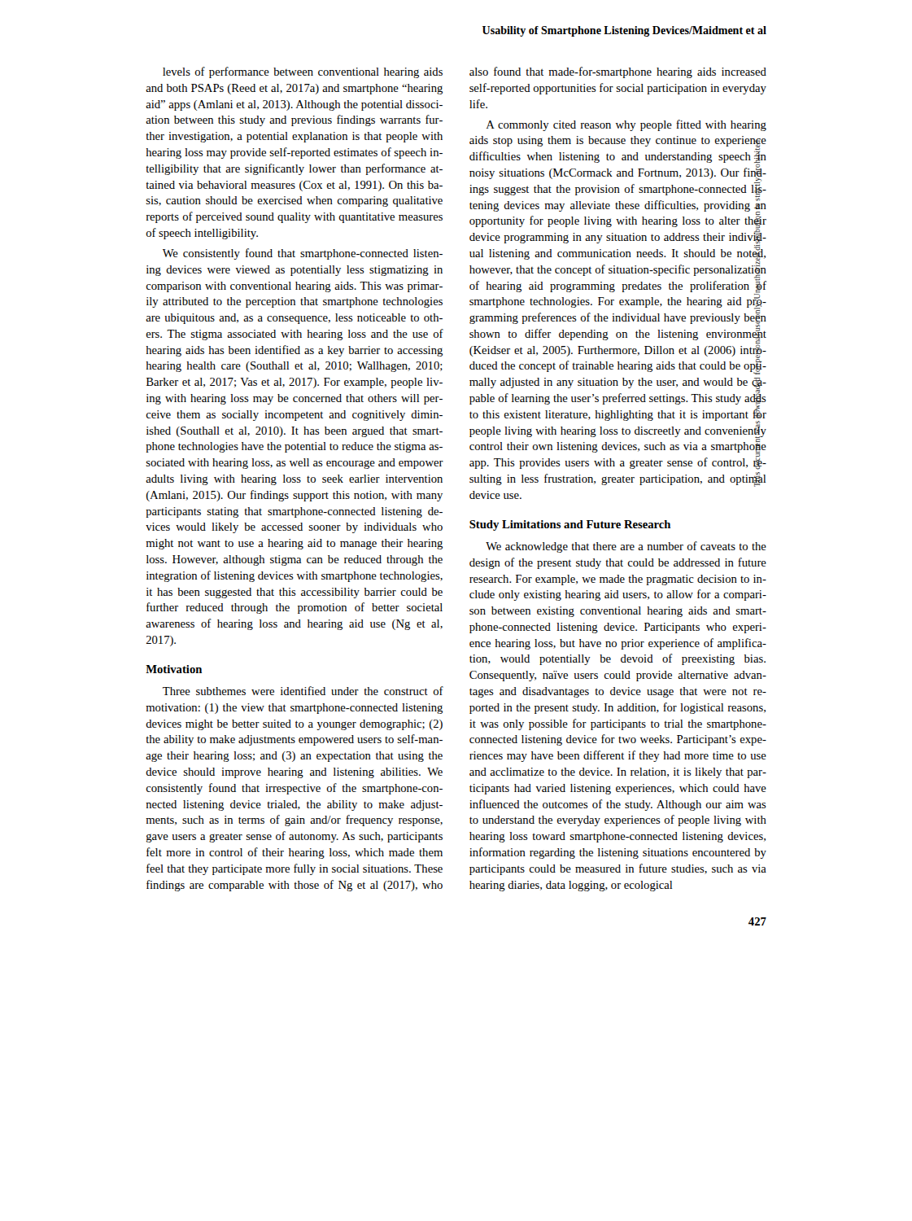Usability of Smartphone Listening Devices/Maidment et al
This document was downloaded for personal use only. Unauthorized distribution is strictly prohibited.
levels of performance between conventional hearing aids and both PSAPs (Reed et al, 2017a) and smartphone “hearing aid” apps (Amlani et al, 2013). Although the potential dissociation between this study and previous findings warrants further investigation, a potential explanation is that people with hearing loss may provide self-reported estimates of speech intelligibility that are significantly lower than performance attained via behavioral measures (Cox et al, 1991). On this basis, caution should be exercised when comparing qualitative reports of perceived sound quality with quantitative measures of speech intelligibility.
We consistently found that smartphone-connected listening devices were viewed as potentially less stigmatizing in comparison with conventional hearing aids. This was primarily attributed to the perception that smartphone technologies are ubiquitous and, as a consequence, less noticeable to others. The stigma associated with hearing loss and the use of hearing aids has been identified as a key barrier to accessing hearing health care (Southall et al, 2010; Wallhagen, 2010; Barker et al, 2017; Vas et al, 2017). For example, people living with hearing loss may be concerned that others will perceive them as socially incompetent and cognitively diminished (Southall et al, 2010). It has been argued that smartphone technologies have the potential to reduce the stigma associated with hearing loss, as well as encourage and empower adults living with hearing loss to seek earlier intervention (Amlani, 2015). Our findings support this notion, with many participants stating that smartphone-connected listening devices would likely be accessed sooner by individuals who might not want to use a hearing aid to manage their hearing loss. However, although stigma can be reduced through the integration of listening devices with smartphone technologies, it has been suggested that this accessibility barrier could be further reduced through the promotion of better societal awareness of hearing loss and hearing aid use (Ng et al, 2017).
Motivation
Three subthemes were identified under the construct of motivation: (1) the view that smartphone-connected listening devices might be better suited to a younger demographic; (2) the ability to make adjustments empowered users to self-manage their hearing loss; and (3) an expectation that using the device should improve hearing and listening abilities. We consistently found that irrespective of the smartphone-connected listening device trialed, the ability to make adjustments, such as in terms of gain and/or frequency response, gave users a greater sense of autonomy. As such, participants felt more in control of their hearing loss, which made them feel that they participate more fully in social situations. These findings are comparable with those of Ng et al (2017), who also found that made-for-smartphone hearing aids increased self-reported opportunities for social participation in everyday life.
A commonly cited reason why people fitted with hearing aids stop using them is because they continue to experience difficulties when listening to and understanding speech in noisy situations (McCormack and Fortnum, 2013). Our findings suggest that the provision of smartphone-connected listening devices may alleviate these difficulties, providing an opportunity for people living with hearing loss to alter their device programming in any situation to address their individual listening and communication needs. It should be noted, however, that the concept of situation-specific personalization of hearing aid programming predates the proliferation of smartphone technologies. For example, the hearing aid programming preferences of the individual have previously been shown to differ depending on the listening environment (Keidser et al, 2005). Furthermore, Dillon et al (2006) introduced the concept of trainable hearing aids that could be optimally adjusted in any situation by the user, and would be capable of learning the user’s preferred settings. This study adds to this existent literature, highlighting that it is important for people living with hearing loss to discreetly and conveniently control their own listening devices, such as via a smartphone app. This provides users with a greater sense of control, resulting in less frustration, greater participation, and optimal device use.
Study Limitations and Future Research
We acknowledge that there are a number of caveats to the design of the present study that could be addressed in future research. For example, we made the pragmatic decision to include only existing hearing aid users, to allow for a comparison between existing conventional hearing aids and smartphone-connected listening device. Participants who experience hearing loss, but have no prior experience of amplification, would potentially be devoid of preexisting bias. Consequently, naïve users could provide alternative advantages and disadvantages to device usage that were not reported in the present study. In addition, for logistical reasons, it was only possible for participants to trial the smartphone-connected listening device for two weeks. Participant’s experiences may have been different if they had more time to use and acclimatize to the device. In relation, it is likely that participants had varied listening experiences, which could have influenced the outcomes of the study. Although our aim was to understand the everyday experiences of people living with hearing loss toward smartphone-connected listening devices, information regarding the listening situations encountered by participants could be measured in future studies, such as via hearing diaries, data logging, or ecological
427